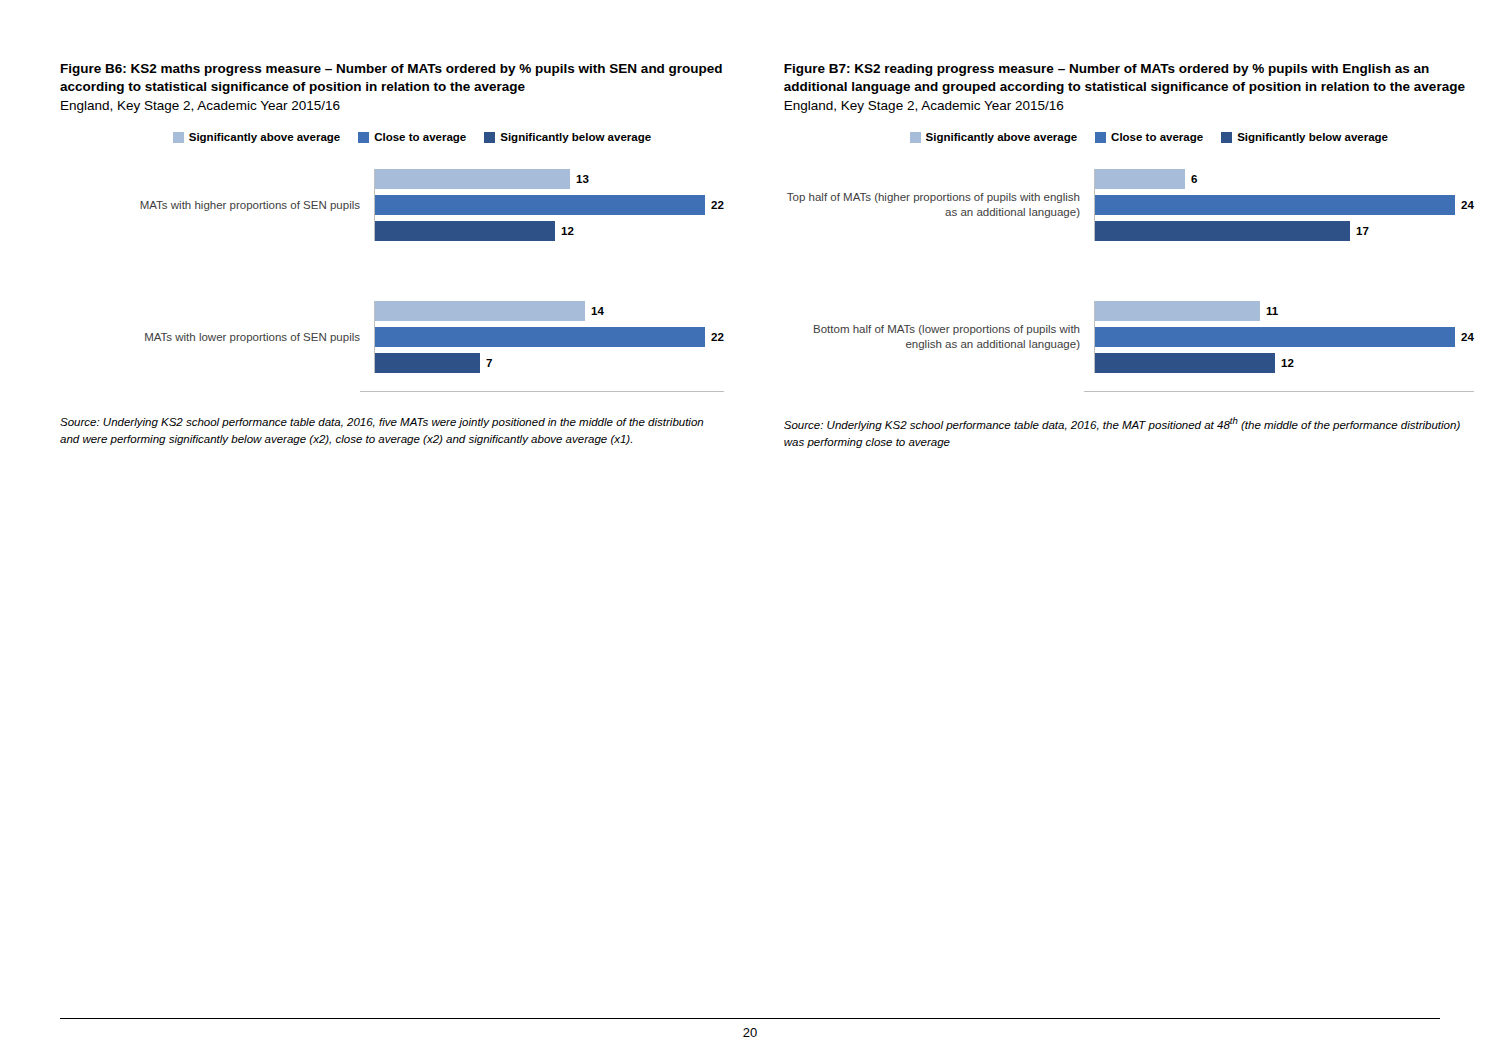Figure B6: KS2 maths progress measure – Number of MATs ordered by % pupils with SEN and grouped according to statistical significance of position in relation to the average
England, Key Stage 2, Academic Year 2015/16
Significantly above average Close to average Significantly below average
MATs with higher proportions of SEN pupils
13
22
12
MATs with lower proportions of SEN pupils
14
22
7
Source: Underlying KS2 school performance table data, 2016, five MATs were jointly positioned in the middle of the distribution and were performing significantly below average (x2), close to average (x2) and significantly above average (x1).
Figure B7: KS2 reading progress measure – Number of MATs ordered by % pupils with English as an additional language and grouped according to statistical significance of position in relation to the average
England, Key Stage 2, Academic Year 2015/16
Significantly above average Close to average Significantly below average
Top half of MATs (higher proportions of pupils with english as an additional language)
6
24
17
Bottom half of MATs (lower proportions of pupils with english as an additional language)
11
24
12
Source: Underlying KS2 school performance table data, 2016, the MAT positioned at 48th (the middle of the performance distribution) was performing close to average
20